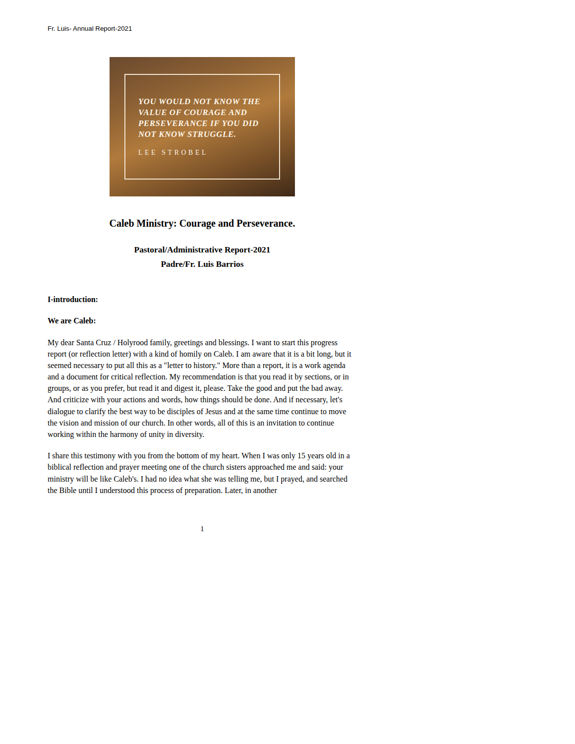Fr. Luis- Annual Report-2021
You would not know the value of courage and perseverance if you did not know struggle.
Lee Strobel
Caleb Ministry: Courage and Perseverance.
Pastoral/Administrative Report-2021
Padre/Fr. Luis Barrios
I-introduction:
We are Caleb:
My dear Santa Cruz / Holyrood family, greetings and blessings. I want to start this progress report (or reflection letter) with a kind of homily on Caleb. I am aware that it is a bit long, but it seemed necessary to put all this as a "letter to history." More than a report, it is a work agenda and a document for critical reflection. My recommendation is that you read it by sections, or in groups, or as you prefer, but read it and digest it, please. Take the good and put the bad away. And criticize with your actions and words, how things should be done. And if necessary, let's dialogue to clarify the best way to be disciples of Jesus and at the same time continue to move the vision and mission of our church. In other words, all of this is an invitation to continue working within the harmony of unity in diversity.
I share this testimony with you from the bottom of my heart. When I was only 15 years old in a biblical reflection and prayer meeting one of the church sisters approached me and said: your ministry will be like Caleb's. I had no idea what she was telling me, but I prayed, and searched the Bible until I understood this process of preparation. Later, in another
1